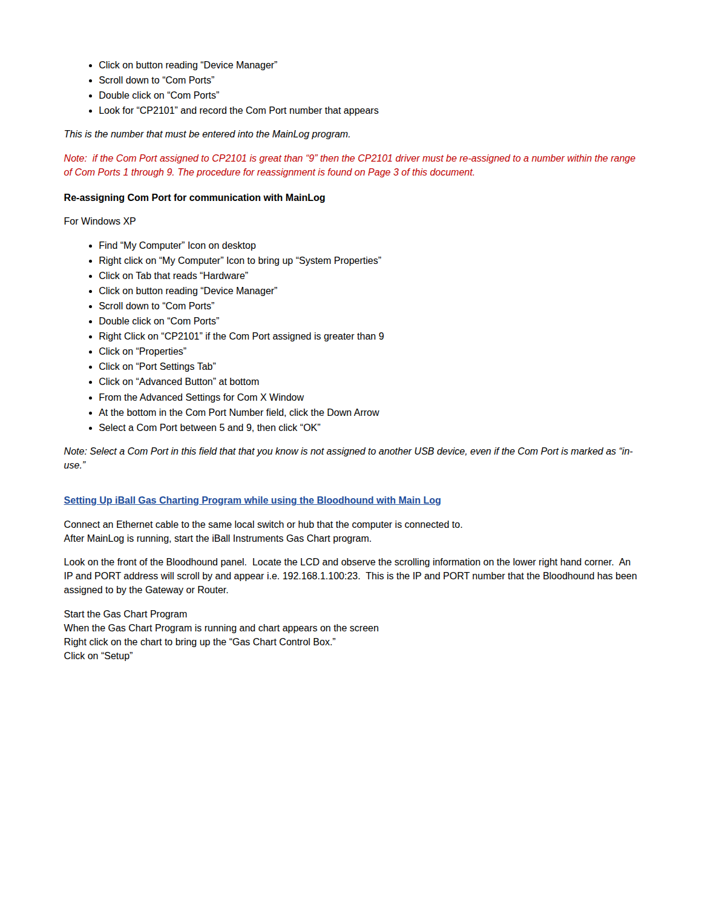Click on button reading “Device Manager”
Scroll down to “Com Ports”
Double click on “Com Ports”
Look for “CP2101” and record the Com Port number that appears
This is the number that must be entered into the MainLog program.
Note: if the Com Port assigned to CP2101 is great than “9” then the CP2101 driver must be re-assigned to a number within the range of Com Ports 1 through 9. The procedure for reassignment is found on Page 3 of this document.
Re-assigning Com Port for communication with MainLog
For Windows XP
Find “My Computer” Icon on desktop
Right click on “My Computer” Icon to bring up “System Properties”
Click on Tab that reads “Hardware”
Click on button reading “Device Manager”
Scroll down to “Com Ports”
Double click on “Com Ports”
Right Click on “CP2101” if the Com Port assigned is greater than 9
Click on “Properties”
Click on “Port Settings Tab”
Click on “Advanced Button” at bottom
From the Advanced Settings for Com X Window
At the bottom in the Com Port Number field, click the Down Arrow
Select a Com Port between 5 and 9, then click “OK”
Note: Select a Com Port in this field that that you know is not assigned to another USB device, even if the Com Port is marked as “in-use.”
Setting Up iBall Gas Charting Program while using the Bloodhound with Main Log
Connect an Ethernet cable to the same local switch or hub that the computer is connected to.
After MainLog is running, start the iBall Instruments Gas Chart program.
Look on the front of the Bloodhound panel. Locate the LCD and observe the scrolling information on the lower right hand corner. An IP and PORT address will scroll by and appear i.e. 192.168.1.100:23. This is the IP and PORT number that the Bloodhound has been assigned to by the Gateway or Router.
Start the Gas Chart Program
When the Gas Chart Program is running and chart appears on the screen
Right click on the chart to bring up the “Gas Chart Control Box.”
Click on “Setup”